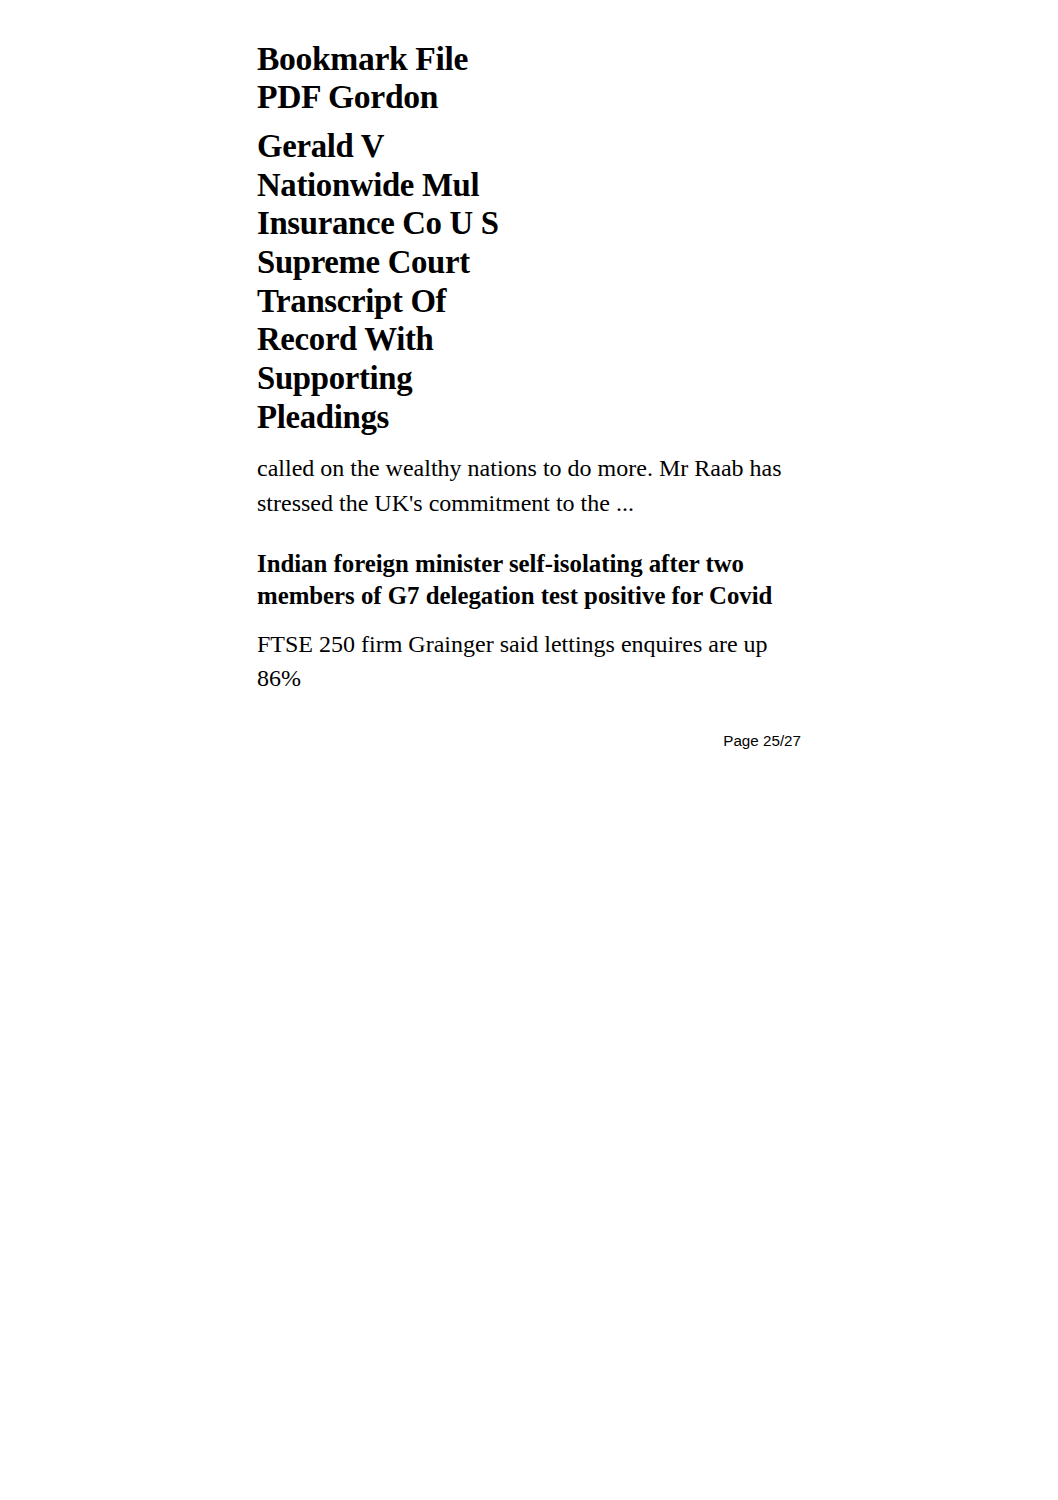Bookmark File PDF Gordon
Gerald V
Nationwide Mul
Insurance Co U S
Supreme Court
Transcript Of
Record With
Supporting
Pleadings
called on the wealthy nations to do more. Mr Raab has stressed the UK's commitment to the ...
Indian foreign minister self-isolating after two members of G7 delegation test positive for Covid
FTSE 250 firm Grainger said lettings enquires are up 86%
Page 25/27